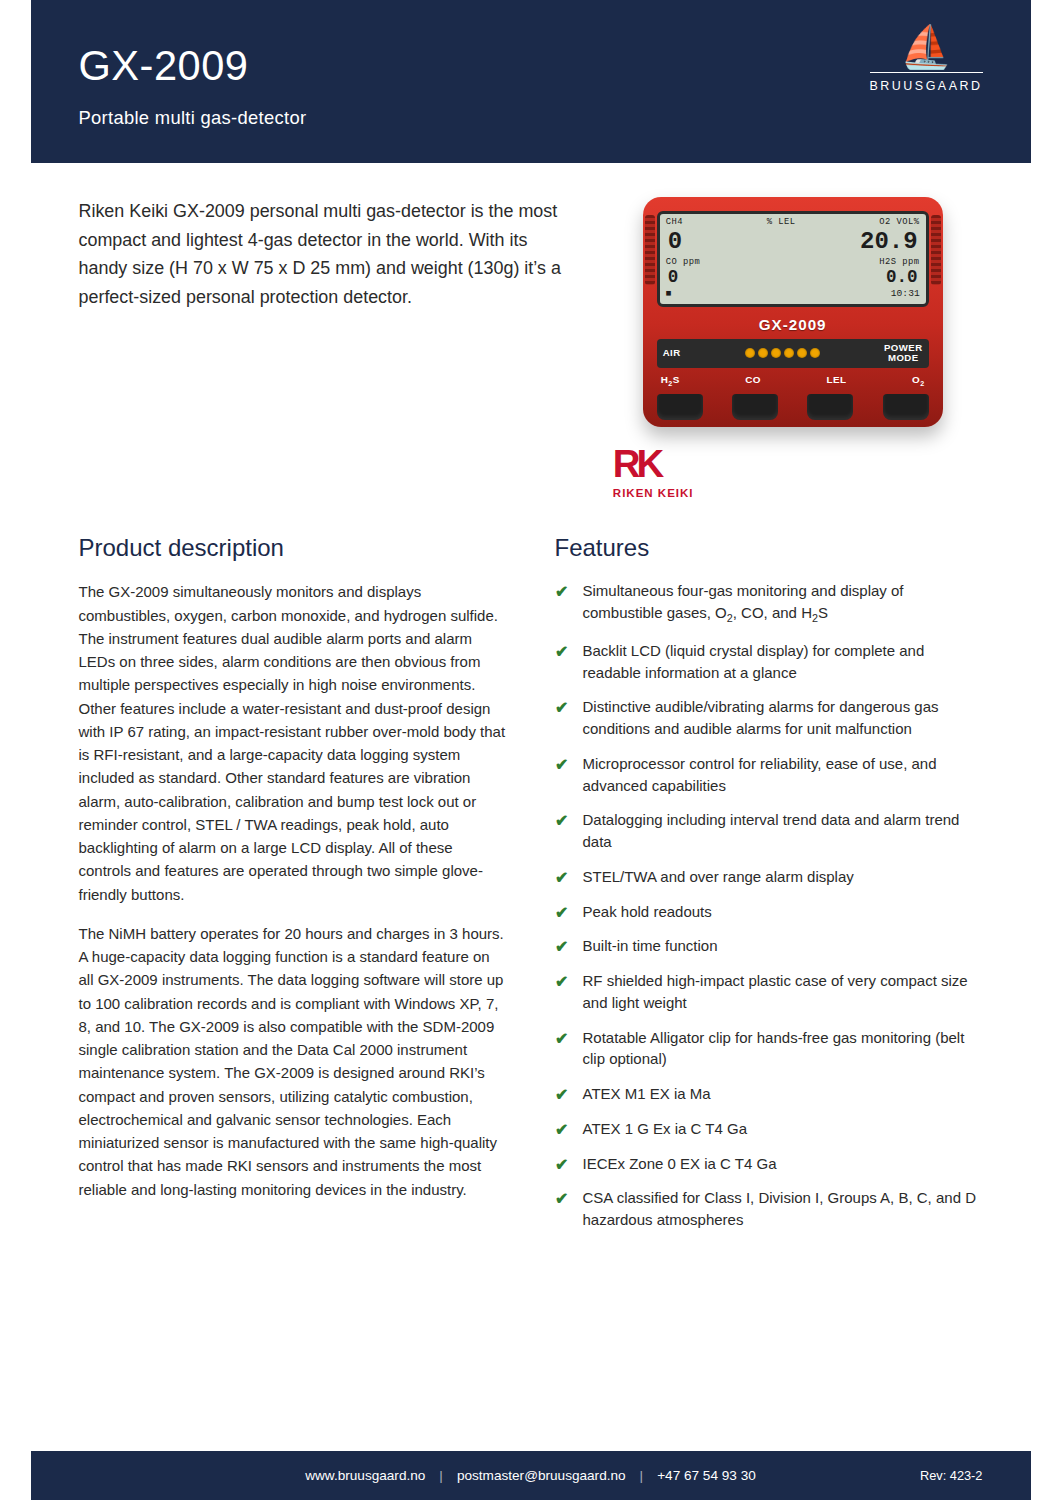GX-2009
Portable multi gas-detector
⛵ BRUUSGAARD
Riken Keiki GX-2009 personal multi gas-detector is the most compact and lightest 4-gas detector in the world. With its handy size (H 70 x W 75 x D 25 mm) and weight (130g) it’s a perfect-sized personal protection detector.
CH4% LEL O2 VOL%
0 20.9
CO ppm H2S ppm
0 0.0
■10:31
GX-2009
AIR POWER
MODE
H2S CO LEL O2
RK RIKEN KEIKI
Product description
The GX-2009 simultaneously monitors and displays combustibles, oxygen, carbon monoxide, and hydrogen sulfide. The instrument features dual audible alarm ports and alarm LEDs on three sides, alarm conditions are then obvious from multiple perspectives especially in high noise environments. Other features include a water-resistant and dust-proof design with IP 67 rating, an impact-resistant rubber over-mold body that is RFI-resistant, and a large-capacity data logging system included as standard. Other standard features are vibration alarm, auto-calibration, calibration and bump test lock out or reminder control, STEL / TWA readings, peak hold, auto backlighting of alarm on a large LCD display. All of these controls and features are operated through two simple glove-friendly buttons.
The NiMH battery operates for 20 hours and charges in 3 hours. A huge-capacity data logging function is a standard feature on all GX-2009 instruments. The data logging software will store up to 100 calibration records and is compliant with Windows XP, 7, 8, and 10. The GX-2009 is also compatible with the SDM-2009 single calibration station and the Data Cal 2000 instrument maintenance system. The GX-2009 is designed around RKI’s compact and proven sensors, utilizing catalytic combustion, electrochemical and galvanic sensor technologies. Each miniaturized sensor is manufactured with the same high-quality control that has made RKI sensors and instruments the most reliable and long-lasting monitoring devices in the industry.
Features
Simultaneous four-gas monitoring and display of combustible gases, O2, CO, and H2S
Backlit LCD (liquid crystal display) for complete and readable information at a glance
Distinctive audible/vibrating alarms for dangerous gas conditions and audible alarms for unit malfunction
Microprocessor control for reliability, ease of use, and advanced capabilities
Datalogging including interval trend data and alarm trend data
STEL/TWA and over range alarm display
Peak hold readouts
Built-in time function
RF shielded high-impact plastic case of very compact size and light weight
Rotatable Alligator clip for hands-free gas monitoring (belt clip optional)
ATEX M1 EX ia Ma
ATEX 1 G Ex ia C T4 Ga
IECEx Zone 0 EX ia C T4 Ga
CSA classified for Class I, Division I, Groups A, B, C, and D hazardous atmospheres
www.bruusgaard.no | postmaster@bruusgaard.no | +47 67 54 93 30
Rev: 423-2